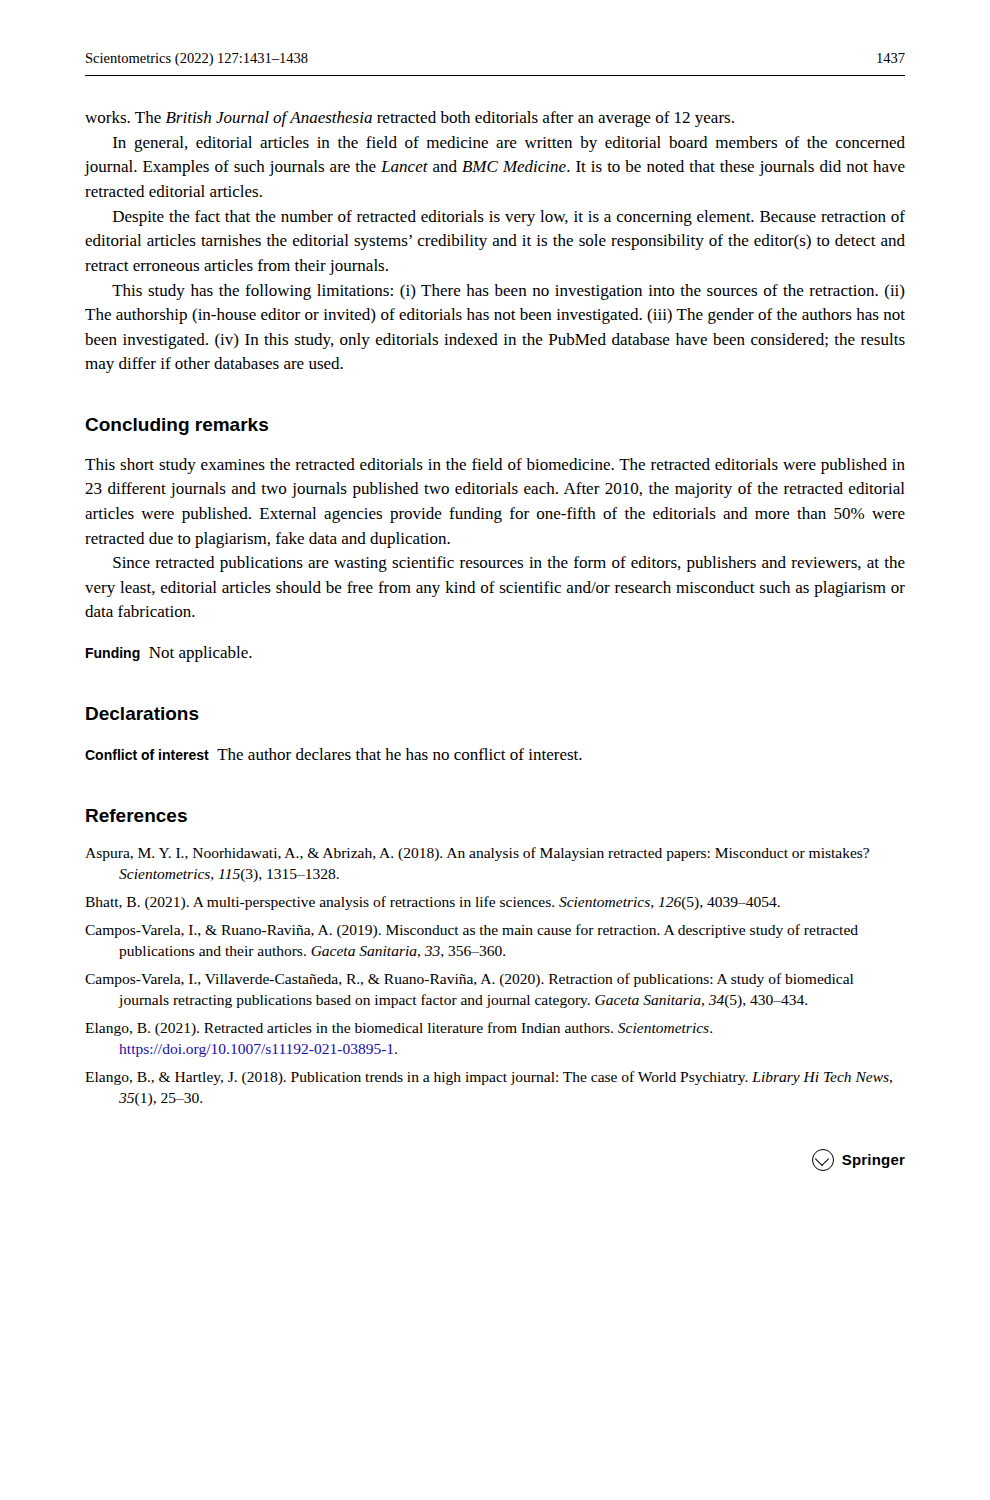Scientometrics (2022) 127:1431–1438 1437
works. The British Journal of Anaesthesia retracted both editorials after an average of 12 years.
In general, editorial articles in the field of medicine are written by editorial board members of the concerned journal. Examples of such journals are the Lancet and BMC Medicine. It is to be noted that these journals did not have retracted editorial articles.
Despite the fact that the number of retracted editorials is very low, it is a concerning element. Because retraction of editorial articles tarnishes the editorial systems’ credibility and it is the sole responsibility of the editor(s) to detect and retract erroneous articles from their journals.
This study has the following limitations: (i) There has been no investigation into the sources of the retraction. (ii) The authorship (in-house editor or invited) of editorials has not been investigated. (iii) The gender of the authors has not been investigated. (iv) In this study, only editorials indexed in the PubMed database have been considered; the results may differ if other databases are used.
Concluding remarks
This short study examines the retracted editorials in the field of biomedicine. The retracted editorials were published in 23 different journals and two journals published two editorials each. After 2010, the majority of the retracted editorial articles were published. External agencies provide funding for one-fifth of the editorials and more than 50% were retracted due to plagiarism, fake data and duplication.
Since retracted publications are wasting scientific resources in the form of editors, publishers and reviewers, at the very least, editorial articles should be free from any kind of scientific and/or research misconduct such as plagiarism or data fabrication.
Funding Not applicable.
Declarations
Conflict of interest The author declares that he has no conflict of interest.
References
Aspura, M. Y. I., Noorhidawati, A., & Abrizah, A. (2018). An analysis of Malaysian retracted papers: Misconduct or mistakes? Scientometrics, 115(3), 1315–1328.
Bhatt, B. (2021). A multi-perspective analysis of retractions in life sciences. Scientometrics, 126(5), 4039–4054.
Campos-Varela, I., & Ruano-Raviña, A. (2019). Misconduct as the main cause for retraction. A descriptive study of retracted publications and their authors. Gaceta Sanitaria, 33, 356–360.
Campos-Varela, I., Villaverde-Castañeda, R., & Ruano-Raviña, A. (2020). Retraction of publications: A study of biomedical journals retracting publications based on impact factor and journal category. Gaceta Sanitaria, 34(5), 430–434.
Elango, B. (2021). Retracted articles in the biomedical literature from Indian authors. Scientometrics. https://doi.org/10.1007/s11192-021-03895-1.
Elango, B., & Hartley, J. (2018). Publication trends in a high impact journal: The case of World Psychiatry. Library Hi Tech News, 35(1), 25–30.
Springer